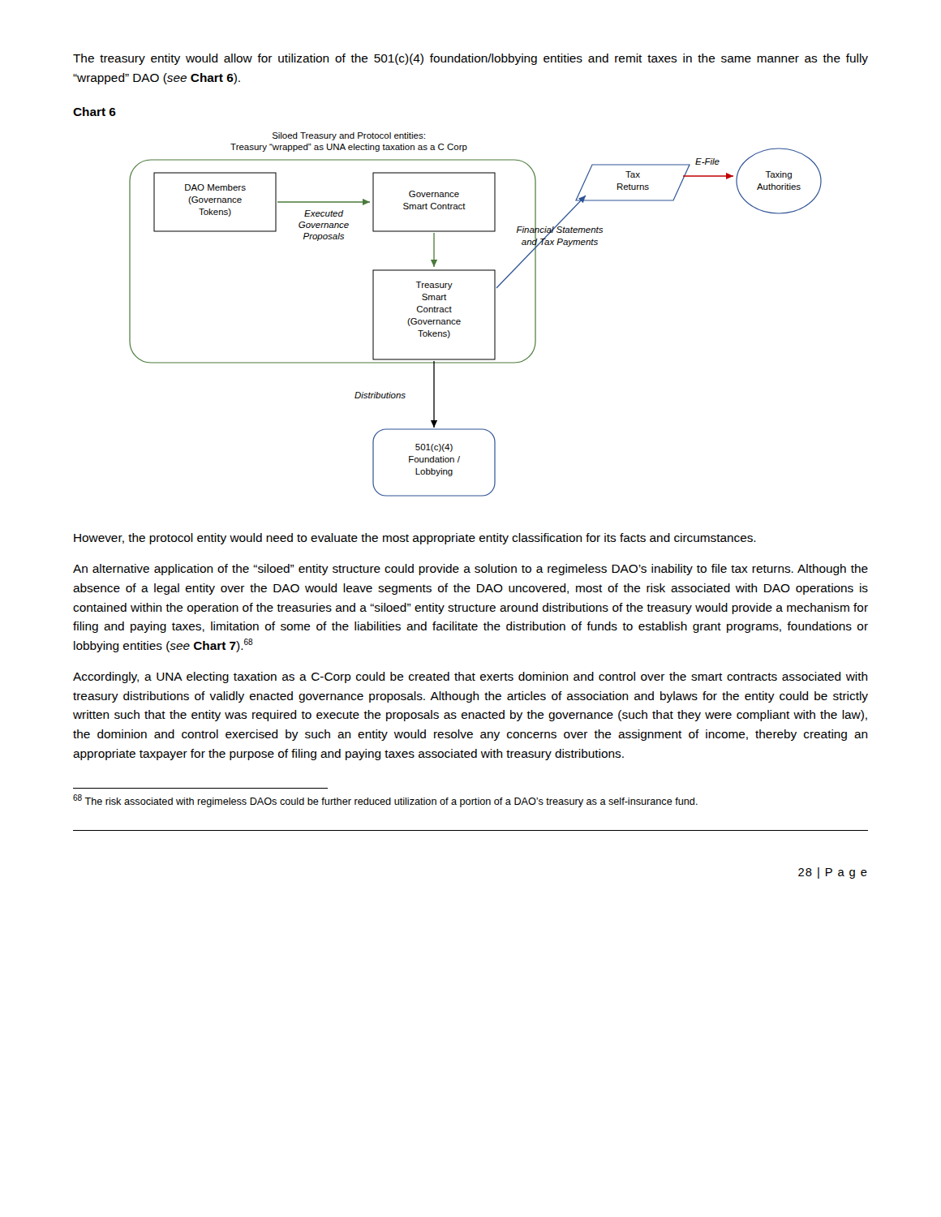The treasury entity would allow for utilization of the 501(c)(4) foundation/lobbying entities and remit taxes in the same manner as the fully “wrapped” DAO (see Chart 6).
Chart 6
Siloed Treasury and Protocol entities: Treasury “wrapped” as UNA electing taxation as a C Corp DAO Members (Governance Tokens) Governance Smart Contract Executed Governance Proposals Treasury Smart Contract (Governance Tokens) Tax Returns Taxing Authorities E-File Financial Statements and Tax Payments Distributions 501(c)(4) Foundation / Lobbying
However, the protocol entity would need to evaluate the most appropriate entity classification for its facts and circumstances.
An alternative application of the “siloed” entity structure could provide a solution to a regimeless DAO’s inability to file tax returns. Although the absence of a legal entity over the DAO would leave segments of the DAO uncovered, most of the risk associated with DAO operations is contained within the operation of the treasuries and a “siloed” entity structure around distributions of the treasury would provide a mechanism for filing and paying taxes, limitation of some of the liabilities and facilitate the distribution of funds to establish grant programs, foundations or lobbying entities (see Chart 7).68
Accordingly, a UNA electing taxation as a C-Corp could be created that exerts dominion and control over the smart contracts associated with treasury distributions of validly enacted governance proposals. Although the articles of association and bylaws for the entity could be strictly written such that the entity was required to execute the proposals as enacted by the governance (such that they were compliant with the law), the dominion and control exercised by such an entity would resolve any concerns over the assignment of income, thereby creating an appropriate taxpayer for the purpose of filing and paying taxes associated with treasury distributions.
68 The risk associated with regimeless DAOs could be further reduced utilization of a portion of a DAO’s treasury as a self-insurance fund.
28 | P a g e